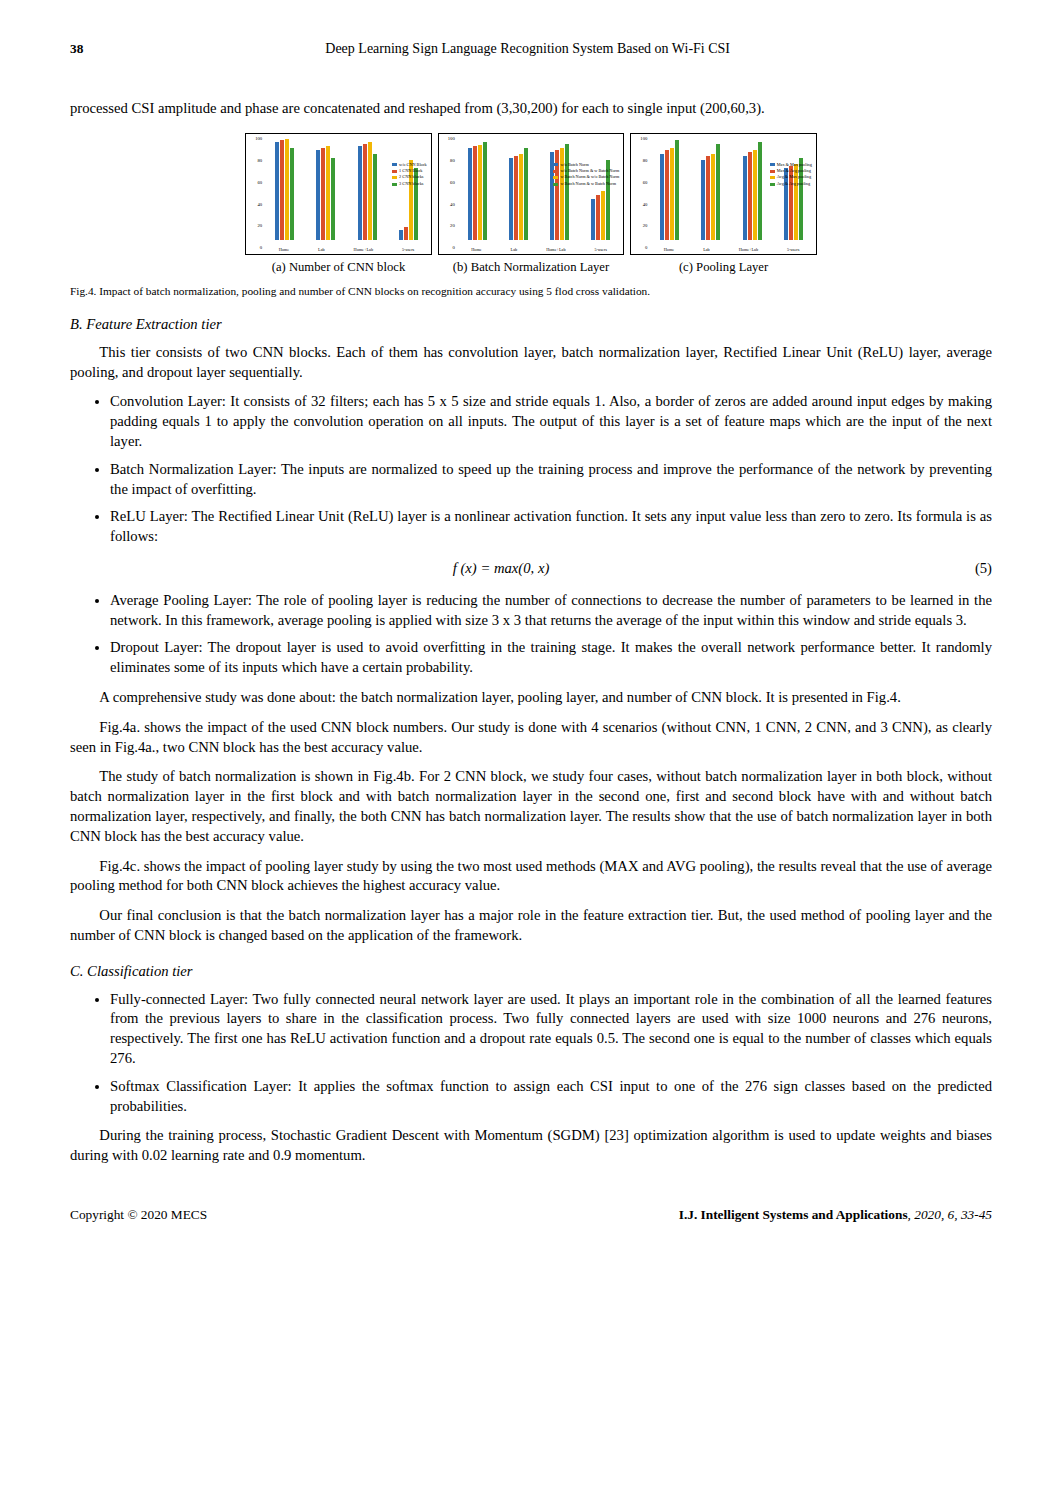38 Deep Learning Sign Language Recognition System Based on Wi-Fi CSI
processed CSI amplitude and phase are concatenated and reshaped from (3,30,200) for each to single input (200,60,3).
100806040200
w/o CNN Block
1 CNN Block
2 CNN blocks
3 CNN blocks
Home Lab Home+Lab 5-users
100806040200
w/o Batch Norm
w/o Batch Norm & w Batch Norm
w Batch Norm & w/o Batch Norm
w Batch Norm & w Batch Norm
Home Lab Home+Lab 5-users
100806040200
Max & Max pooling
Max & Avg pooling
Avg & Max pooling
Avg & Avg pooling
Home Lab Home+Lab 5-users
(a) Number of CNN block (b) Batch Normalization Layer (c) Pooling Layer
Fig.4. Impact of batch normalization, pooling and number of CNN blocks on recognition accuracy using 5 flod cross validation.
B. Feature Extraction tier
This tier consists of two CNN blocks. Each of them has convolution layer, batch normalization layer, Rectified Linear Unit (ReLU) layer, average pooling, and dropout layer sequentially.
Convolution Layer: It consists of 32 filters; each has 5 x 5 size and stride equals 1. Also, a border of zeros are added around input edges by making padding equals 1 to apply the convolution operation on all inputs. The output of this layer is a set of feature maps which are the input of the next layer.
Batch Normalization Layer: The inputs are normalized to speed up the training process and improve the performance of the network by preventing the impact of overfitting.
ReLU Layer: The Rectified Linear Unit (ReLU) layer is a nonlinear activation function. It sets any input value less than zero to zero. Its formula is as follows:
f (x) = max(0, x)
(5)
Average Pooling Layer: The role of pooling layer is reducing the number of connections to decrease the number of parameters to be learned in the network. In this framework, average pooling is applied with size 3 x 3 that returns the average of the input within this window and stride equals 3.
Dropout Layer: The dropout layer is used to avoid overfitting in the training stage. It makes the overall network performance better. It randomly eliminates some of its inputs which have a certain probability.
A comprehensive study was done about: the batch normalization layer, pooling layer, and number of CNN block. It is presented in Fig.4.
Fig.4a. shows the impact of the used CNN block numbers. Our study is done with 4 scenarios (without CNN, 1 CNN, 2 CNN, and 3 CNN), as clearly seen in Fig.4a., two CNN block has the best accuracy value.
The study of batch normalization is shown in Fig.4b. For 2 CNN block, we study four cases, without batch normalization layer in both block, without batch normalization layer in the first block and with batch normalization layer in the second one, first and second block have with and without batch normalization layer, respectively, and finally, the both CNN has batch normalization layer. The results show that the use of batch normalization layer in both CNN block has the best accuracy value.
Fig.4c. shows the impact of pooling layer study by using the two most used methods (MAX and AVG pooling), the results reveal that the use of average pooling method for both CNN block achieves the highest accuracy value.
Our final conclusion is that the batch normalization layer has a major role in the feature extraction tier. But, the used method of pooling layer and the number of CNN block is changed based on the application of the framework.
C. Classification tier
Fully-connected Layer: Two fully connected neural network layer are used. It plays an important role in the combination of all the learned features from the previous layers to share in the classification process. Two fully connected layers are used with size 1000 neurons and 276 neurons, respectively. The first one has ReLU activation function and a dropout rate equals 0.5. The second one is equal to the number of classes which equals 276.
Softmax Classification Layer: It applies the softmax function to assign each CSI input to one of the 276 sign classes based on the predicted probabilities.
During the training process, Stochastic Gradient Descent with Momentum (SGDM) [23] optimization algorithm is used to update weights and biases during with 0.02 learning rate and 0.9 momentum.
Copyright © 2020 MECS
I.J. Intelligent Systems and Applications, 2020, 6, 33-45